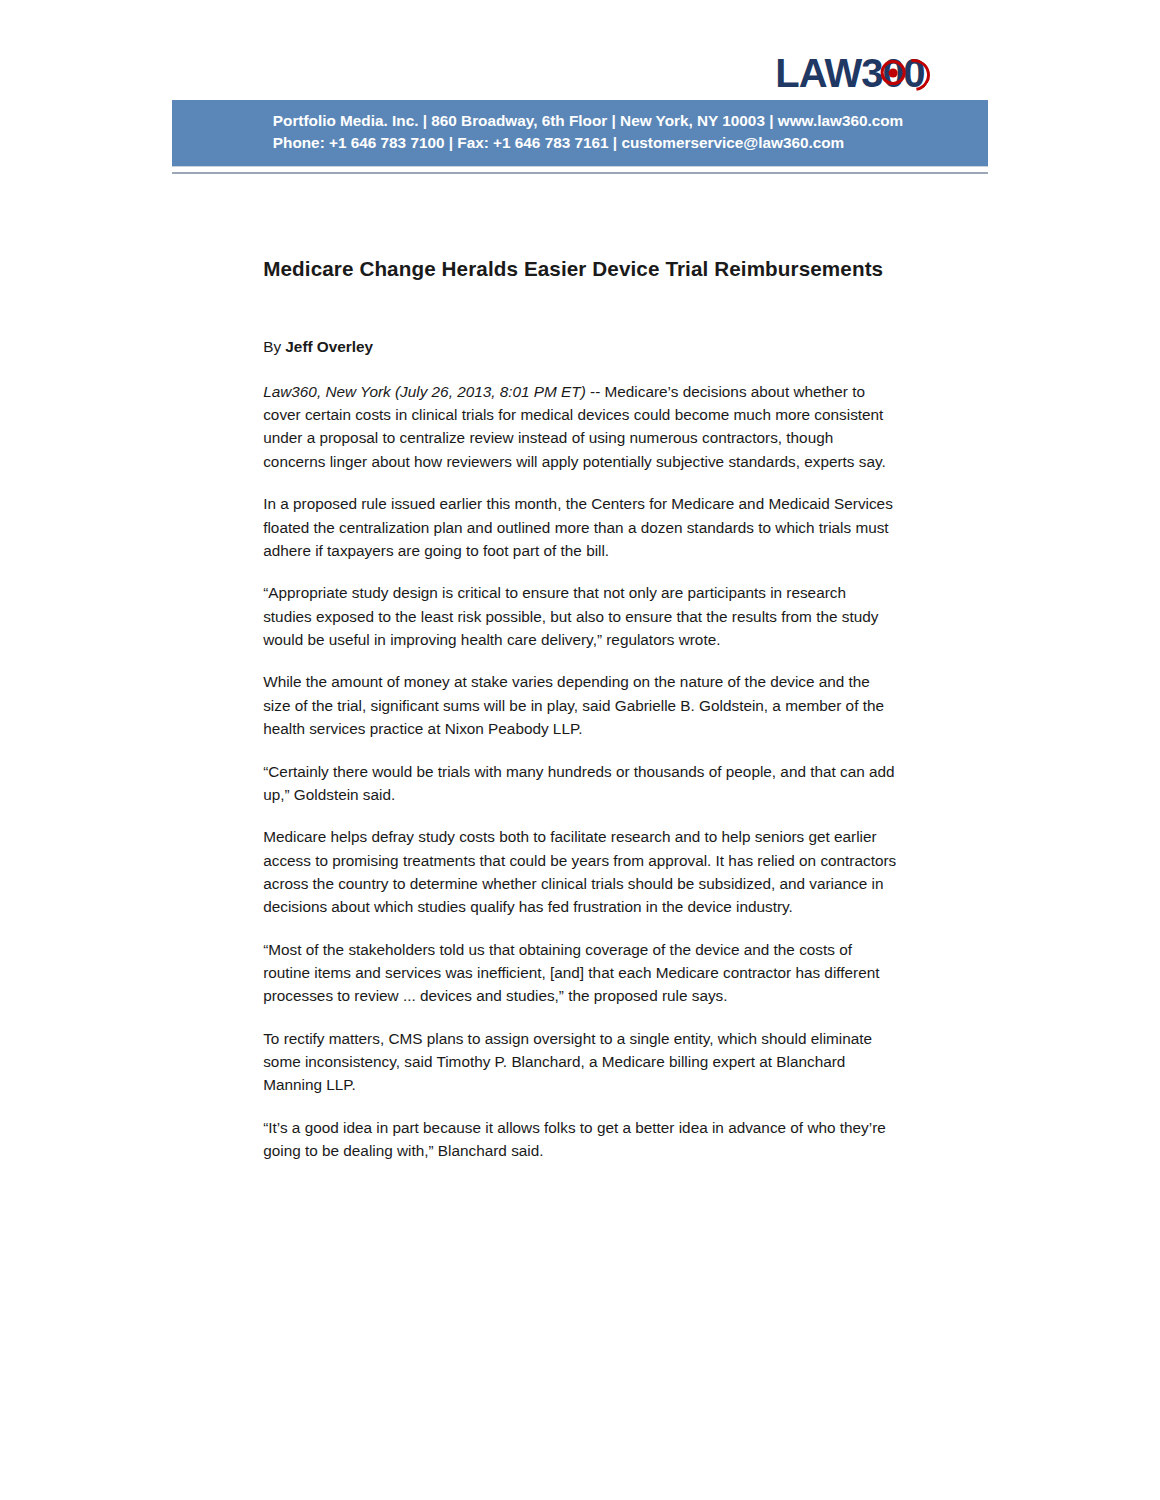LAW 300
Portfolio Media. Inc. | 860 Broadway, 6th Floor | New York, NY 10003 | www.law360.com
Phone: +1 646 783 7100 | Fax: +1 646 783 7161 | customerservice@law360.com
Medicare Change Heralds Easier Device Trial Reimbursements
By Jeff Overley
Law360, New York (July 26, 2013, 8:01 PM ET) -- Medicare’s decisions about whether to cover certain costs in clinical trials for medical devices could become much more consistent under a proposal to centralize review instead of using numerous contractors, though concerns linger about how reviewers will apply potentially subjective standards, experts say.
In a proposed rule issued earlier this month, the Centers for Medicare and Medicaid Services floated the centralization plan and outlined more than a dozen standards to which trials must adhere if taxpayers are going to foot part of the bill.
“Appropriate study design is critical to ensure that not only are participants in research studies exposed to the least risk possible, but also to ensure that the results from the study would be useful in improving health care delivery,” regulators wrote.
While the amount of money at stake varies depending on the nature of the device and the size of the trial, significant sums will be in play, said Gabrielle B. Goldstein, a member of the health services practice at Nixon Peabody LLP.
“Certainly there would be trials with many hundreds or thousands of people, and that can add up,” Goldstein said.
Medicare helps defray study costs both to facilitate research and to help seniors get earlier access to promising treatments that could be years from approval. It has relied on contractors across the country to determine whether clinical trials should be subsidized, and variance in decisions about which studies qualify has fed frustration in the device industry.
“Most of the stakeholders told us that obtaining coverage of the device and the costs of routine items and services was inefficient, [and] that each Medicare contractor has different processes to review ... devices and studies,” the proposed rule says.
To rectify matters, CMS plans to assign oversight to a single entity, which should eliminate some inconsistency, said Timothy P. Blanchard, a Medicare billing expert at Blanchard Manning LLP.
“It’s a good idea in part because it allows folks to get a better idea in advance of who they’re going to be dealing with,” Blanchard said.